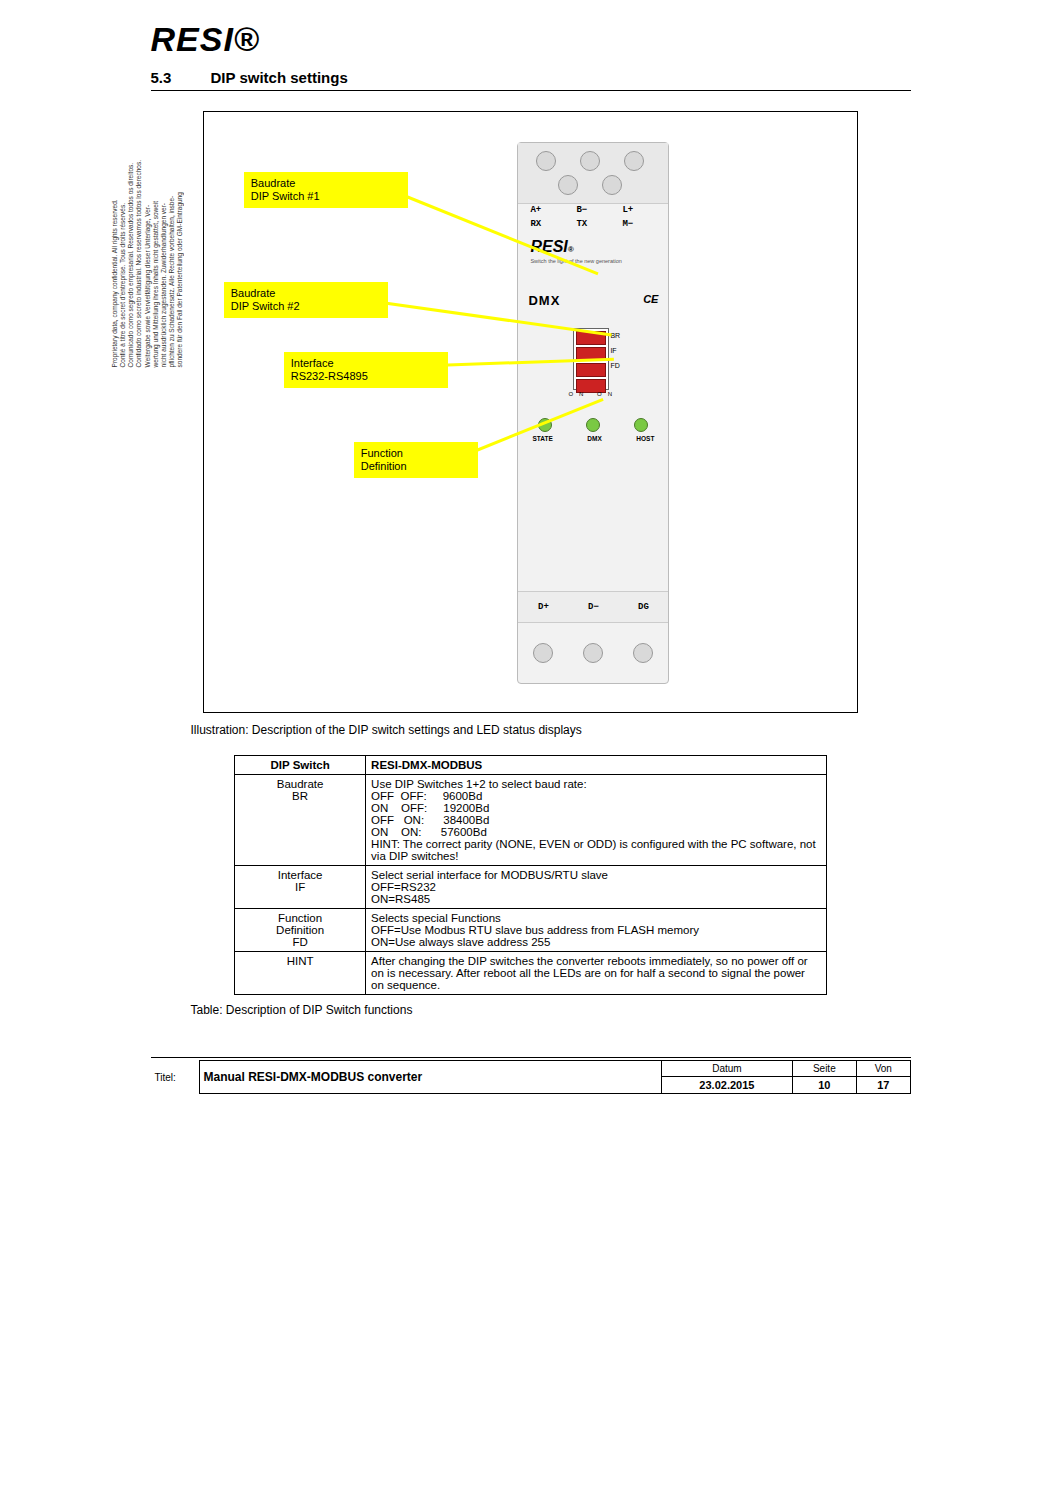Proprietary data, company confidential. All rights reserved.
Confié à titre de secret d'entreprise. Tous droits réservés.
Comunicado como segredo empresarial. Reservados todos os direitos.
Confidado como secreto industrial. Nos reservamos todos los derechos.
Weitergabe sowie Vervielfältigung dieser Unterlage, Ver-
wertung und Mitteilung ihres Inhalts nicht gestattet, soweit
nicht ausdrücklich zugestanden. Zuwiderhandlungen ver-
pflichten zu Schadenersatz. Alle Rechte vorbehalten, insbe-
sondere für den Fall der Patenterteilung oder GM-Eintragung
RESI®
5.3 DIP switch settings
A+
B−
L+
RX
TX
M−
RESI®
Switch the light of the new generation
DMX
CE
BR
IF
FD
ON ON
STATE DMX HOST
D+D−DG
Baudrate
DIP Switch #1
Baudrate
DIP Switch #2
Interface
RS232-RS4895
Function
Definition
Illustration: Description of the DIP switch settings and LED status displays
| DIP Switch | RESI-DMX-MODBUS |
| Baudrate BR | Use DIP Switches 1+2 to select baud rate: OFF OFF: 9600Bd ON OFF: 19200Bd OFF ON: 38400Bd ON ON: 57600Bd HINT: The correct parity (NONE, EVEN or ODD) is configured with the PC software, not via DIP switches! |
| Interface IF | Select serial interface for MODBUS/RTU slave OFF=RS232 ON=RS485 |
| Function Definition FD | Selects special Functions OFF=Use Modbus RTU slave bus address from FLASH memory ON=Use always slave address 255 |
| HINT | After changing the DIP switches the converter reboots immediately, so no power off or on is necessary. After reboot all the LEDs are on for half a second to signal the power on sequence. |
Table: Description of DIP Switch functions
| Titel: | Manual RESI-DMX-MODBUS converter | Datum | Seite | Von |
| 23.02.2015 | 10 | 17 |